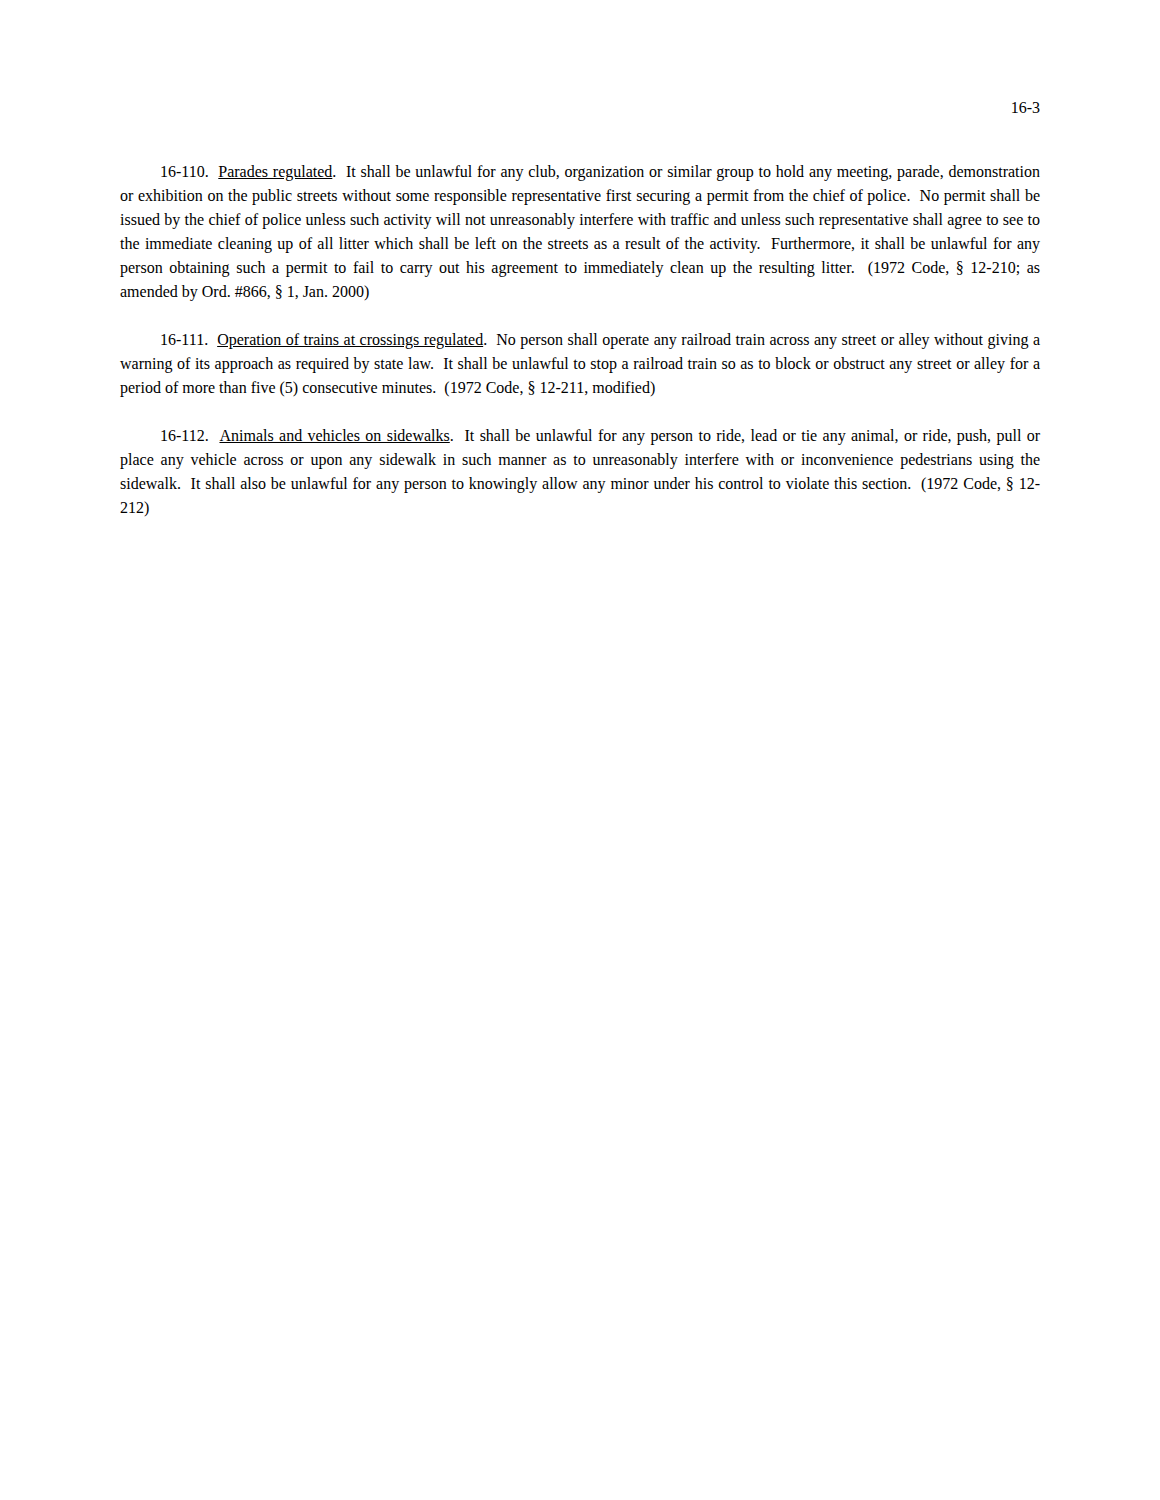16-3
16-110. Parades regulated. It shall be unlawful for any club, organization or similar group to hold any meeting, parade, demonstration or exhibition on the public streets without some responsible representative first securing a permit from the chief of police. No permit shall be issued by the chief of police unless such activity will not unreasonably interfere with traffic and unless such representative shall agree to see to the immediate cleaning up of all litter which shall be left on the streets as a result of the activity. Furthermore, it shall be unlawful for any person obtaining such a permit to fail to carry out his agreement to immediately clean up the resulting litter. (1972 Code, § 12-210; as amended by Ord. #866, § 1, Jan. 2000)
16-111. Operation of trains at crossings regulated. No person shall operate any railroad train across any street or alley without giving a warning of its approach as required by state law. It shall be unlawful to stop a railroad train so as to block or obstruct any street or alley for a period of more than five (5) consecutive minutes. (1972 Code, § 12-211, modified)
16-112. Animals and vehicles on sidewalks. It shall be unlawful for any person to ride, lead or tie any animal, or ride, push, pull or place any vehicle across or upon any sidewalk in such manner as to unreasonably interfere with or inconvenience pedestrians using the sidewalk. It shall also be unlawful for any person to knowingly allow any minor under his control to violate this section. (1972 Code, § 12-212)